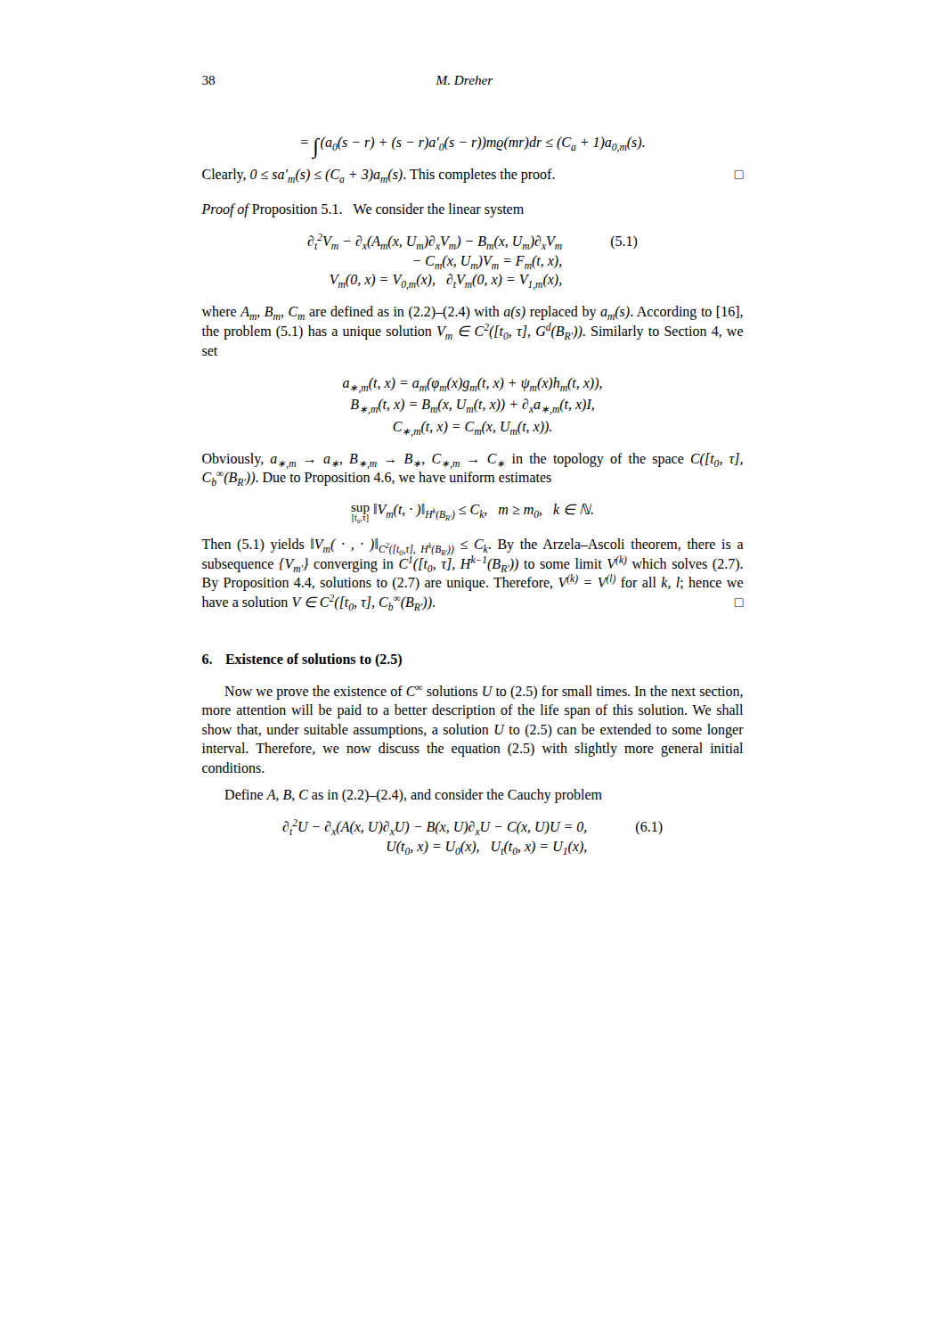38 M. Dreher
= ∫(a0(s − r) + (s − r)a′0(s − r))mϱ(mr)dr ≤ (Ca + 1)a0,m(s).
Clearly, 0 ≤ sa′m(s) ≤ (Ca + 3)am(s). This completes the proof.□
Proof of Proposition 5.1. We consider the linear system
∂t2Vm − ∂x(Am(x, Um)∂xVm) − Bm(x, Um)∂xVm (5.1)
− Cm(x, Um)Vm = Fm(t, x),
Vm(0, x) = V0,m(x), ∂tVm(0, x) = V1,m(x),
where Am, Bm, Cm are defined as in (2.2)–(2.4) with a(s) replaced by am(s). According to [16], the problem (5.1) has a unique solution Vm ∈ C2([t0, τ], Gd(BR′)). Similarly to Section 4, we set
a∗,m(t, x) = am(φm(x)gm(t, x) + ψm(x)hm(t, x)), B∗,m(t, x) = Bm(x, Um(t, x)) + ∂xa∗,m(t, x)I, C∗,m(t, x) = Cm(x, Um(t, x)).
Obviously, a∗,m → a∗, B∗,m → B∗, C∗,m → C∗ in the topology of the space C([t0, τ], Cb∞(BR′)). Due to Proposition 4.6, we have uniform estimates
sup[t0,τ] ‖Vm(t, · )‖Hk(BR′) ≤ Ck, m ≥ m0, k ∈ ℕ.
Then (5.1) yields ‖Vm( · , · )‖C2([t0,τ], Hk(BR′)) ≤ Ck. By the Arzela–Ascoli theorem, there is a subsequence {Vm′} converging in C1([t0, τ], Hk−1(BR′)) to some limit V(k) which solves (2.7). By Proposition 4.4, solutions to (2.7) are unique. Therefore, V(k) = V(l) for all k, l; hence we have a solution V ∈ C2([t0, τ], Cb∞(BR′)).□
6. Existence of solutions to (2.5)
Now we prove the existence of C∞ solutions U to (2.5) for small times. In the next section, more attention will be paid to a better description of the life span of this solution. We shall show that, under suitable assumptions, a solution U to (2.5) can be extended to some longer interval. Therefore, we now discuss the equation (2.5) with slightly more general initial conditions.
Define A, B, C as in (2.2)–(2.4), and consider the Cauchy problem
∂t2U − ∂x(A(x, U)∂xU) − B(x, U)∂xU − C(x, U)U = 0, (6.1)
U(t0, x) = U0(x), Ut(t0, x) = U1(x),